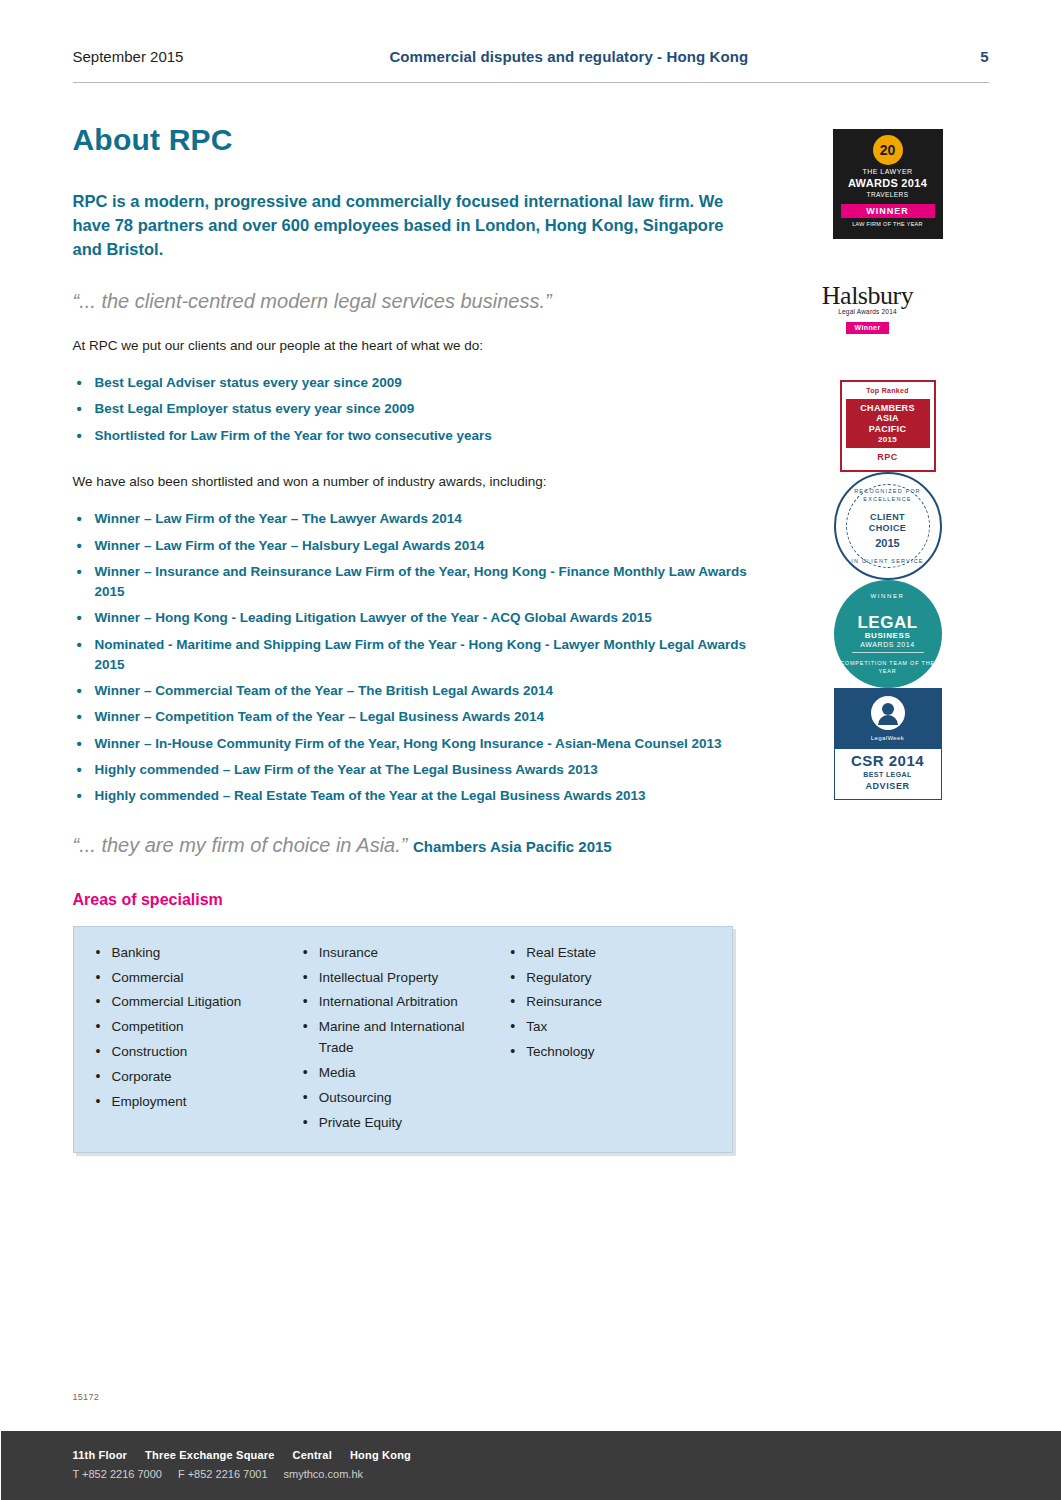September 2015
Commercial disputes and regulatory - Hong Kong
5
About RPC
RPC is a modern, progressive and commercially focused international law firm. We have 78 partners and over 600 employees based in London, Hong Kong, Singapore and Bristol.
“... the client-centred modern legal services business.”
At RPC we put our clients and our people at the heart of what we do:
Best Legal Adviser status every year since 2009
Best Legal Employer status every year since 2009
Shortlisted for Law Firm of the Year for two consecutive years
We have also been shortlisted and won a number of industry awards, including:
Winner – Law Firm of the Year – The Lawyer Awards 2014
Winner – Law Firm of the Year – Halsbury Legal Awards 2014
Winner – Insurance and Reinsurance Law Firm of the Year, Hong Kong - Finance Monthly Law Awards 2015
Winner – Hong Kong - Leading Litigation Lawyer of the Year - ACQ Global Awards 2015
Nominated - Maritime and Shipping Law Firm of the Year - Hong Kong - Lawyer Monthly Legal Awards 2015
Winner – Commercial Team of the Year – The British Legal Awards 2014
Winner – Competition Team of the Year – Legal Business Awards 2014
Winner – In-House Community Firm of the Year, Hong Kong Insurance - Asian-Mena Counsel 2013
Highly commended – Law Firm of the Year at The Legal Business Awards 2013
Highly commended – Real Estate Team of the Year at the Legal Business Awards 2013
“... they are my firm of choice in Asia.” Chambers Asia Pacific 2015
Areas of specialism
Banking
Commercial
Commercial Litigation
Competition
Construction
Corporate
Employment
Insurance
Intellectual Property
International Arbitration
Marine and International Trade
Media
Outsourcing
Private Equity
Real Estate
Regulatory
Reinsurance
Tax
Technology
20
THE LAWYER
AWARDS 2014
TRAVELERS
WINNER
LAW FIRM OF THE YEAR
Halsbury
Legal Awards 2014
Winner
Top Ranked
CHAMBERS
ASIA
PACIFIC
2015
RPC
RECOGNIZED FOR EXCELLENCE
CLIENT
CHOICE
2015
IN CLIENT SERVICE
WINNER
LEGAL
BUSINESS
AWARDS 2014
COMPETITION TEAM OF THE YEAR
LegalWeek
CSR 2014
BEST LEGAL
ADVISER
15172
11th Floor Three Exchange Square Central Hong Kong
T +852 2216 7000 F +852 2216 7001 smythco.com.hk